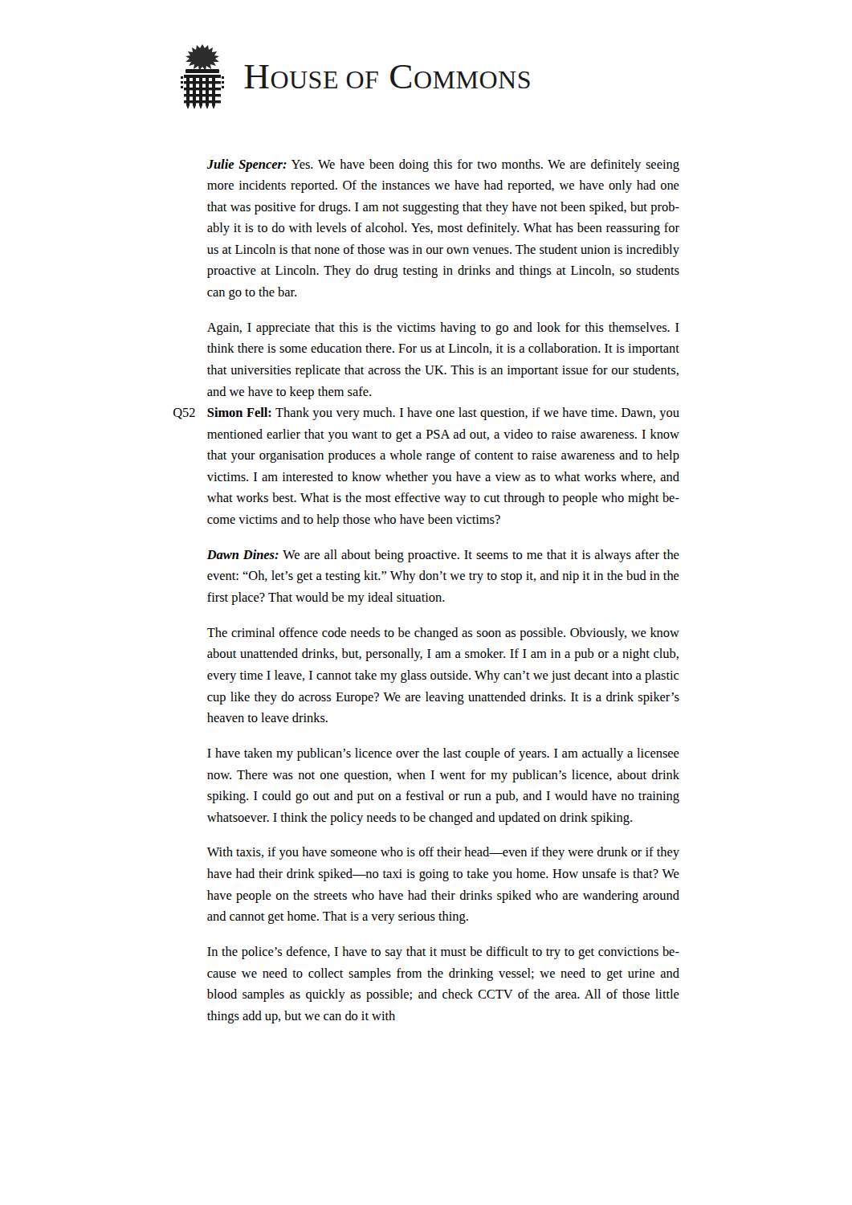HOUSE OF COMMONS
Julie Spencer: Yes. We have been doing this for two months. We are definitely seeing more incidents reported. Of the instances we have had reported, we have only had one that was positive for drugs. I am not suggesting that they have not been spiked, but probably it is to do with levels of alcohol. Yes, most definitely. What has been reassuring for us at Lincoln is that none of those was in our own venues. The student union is incredibly proactive at Lincoln. They do drug testing in drinks and things at Lincoln, so students can go to the bar.
Again, I appreciate that this is the victims having to go and look for this themselves. I think there is some education there. For us at Lincoln, it is a collaboration. It is important that universities replicate that across the UK. This is an important issue for our students, and we have to keep them safe.
Q52
Simon Fell: Thank you very much. I have one last question, if we have time. Dawn, you mentioned earlier that you want to get a PSA ad out, a video to raise awareness. I know that your organisation produces a whole range of content to raise awareness and to help victims. I am interested to know whether you have a view as to what works where, and what works best. What is the most effective way to cut through to people who might become victims and to help those who have been victims?
Dawn Dines: We are all about being proactive. It seems to me that it is always after the event: “Oh, let’s get a testing kit.” Why don’t we try to stop it, and nip it in the bud in the first place? That would be my ideal situation.
The criminal offence code needs to be changed as soon as possible. Obviously, we know about unattended drinks, but, personally, I am a smoker. If I am in a pub or a night club, every time I leave, I cannot take my glass outside. Why can’t we just decant into a plastic cup like they do across Europe? We are leaving unattended drinks. It is a drink spiker’s heaven to leave drinks.
I have taken my publican’s licence over the last couple of years. I am actually a licensee now. There was not one question, when I went for my publican’s licence, about drink spiking. I could go out and put on a festival or run a pub, and I would have no training whatsoever. I think the policy needs to be changed and updated on drink spiking.
With taxis, if you have someone who is off their head—even if they were drunk or if they have had their drink spiked—no taxi is going to take you home. How unsafe is that? We have people on the streets who have had their drinks spiked who are wandering around and cannot get home. That is a very serious thing.
In the police’s defence, I have to say that it must be difficult to try to get convictions because we need to collect samples from the drinking vessel; we need to get urine and blood samples as quickly as possible; and check CCTV of the area. All of those little things add up, but we can do it with